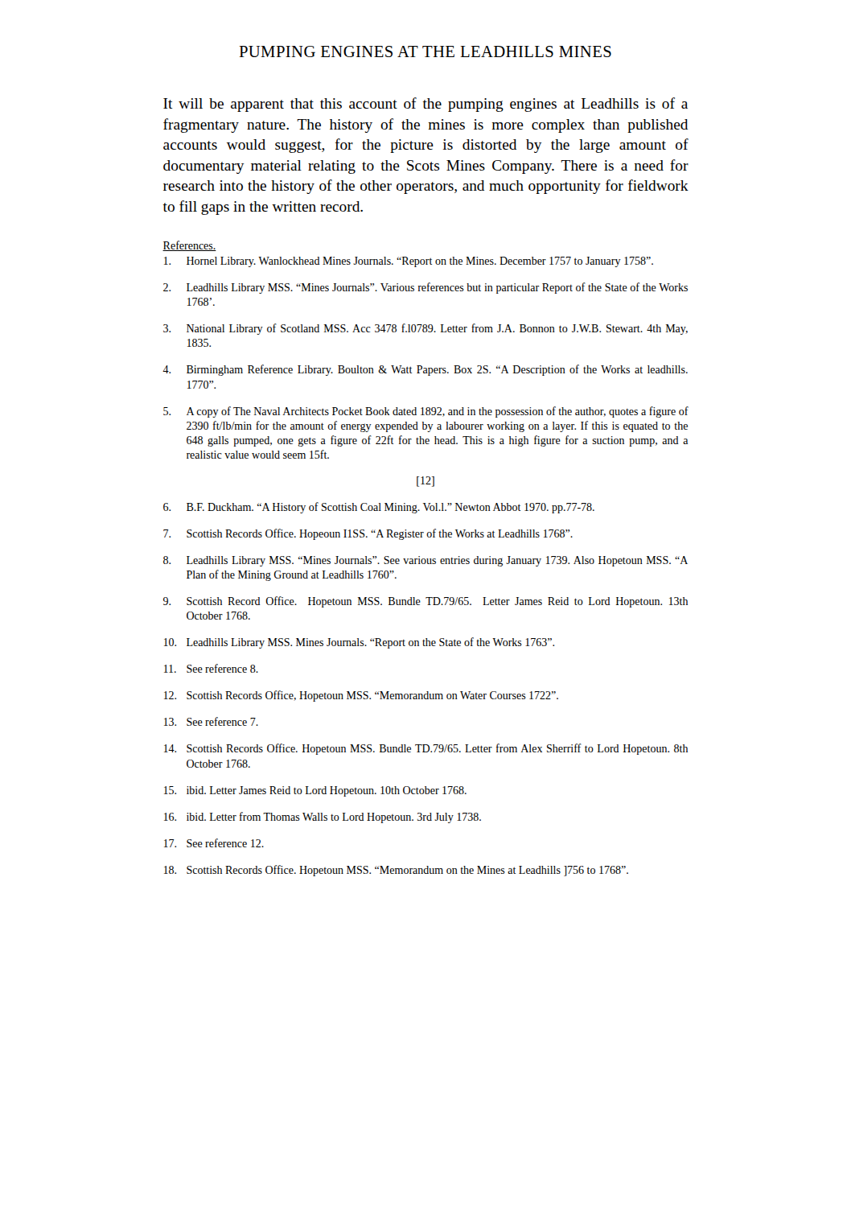PUMPING ENGINES AT THE LEADHILLS MINES
It will be apparent that this account of the pumping engines at Leadhills is of a fragmentary nature. The history of the mines is more complex than published accounts would suggest, for the picture is distorted by the large amount of documentary material relating to the Scots Mines Company. There is a need for research into the history of the other operators, and much opportunity for fieldwork to fill gaps in the written record.
References.
1. Hornel Library. Wanlockhead Mines Journals. “Report on the Mines. December 1757 to January 1758”.
2. Leadhills Library MSS. “Mines Journals”. Various references but in particular Report of the State of the Works 1768’.
3. National Library of Scotland MSS. Acc 3478 f.l0789. Letter from J.A. Bonnon to J.W.B. Stewart. 4th May, 1835.
4. Birmingham Reference Library. Boulton & Watt Papers. Box 2S. “A Description of the Works at leadhills. 1770”.
5. A copy of The Naval Architects Pocket Book dated 1892, and in the possession of the author, quotes a figure of 2390 ft/lb/min for the amount of energy expended by a labourer working on a layer. If this is equated to the 648 galls pumped, one gets a figure of 22ft for the head. This is a high figure for a suction pump, and a realistic value would seem 15ft.
[12]
6. B.F. Duckham. “A History of Scottish Coal Mining. Vol.l.” Newton Abbot 1970. pp.77-78.
7. Scottish Records Office. Hopeoun I1SS. “A Register of the Works at Leadhills 1768”.
8. Leadhills Library MSS. “Mines Journals”. See various entries during January 1739. Also Hopetoun MSS. “A Plan of the Mining Ground at Leadhills 1760”.
9. Scottish Record Office. Hopetoun MSS. Bundle TD.79/65. Letter James Reid to Lord Hopetoun. 13th October 1768.
10. Leadhills Library MSS. Mines Journals. “Report on the State of the Works 1763”.
11. See reference 8.
12. Scottish Records Office, Hopetoun MSS. “Memorandum on Water Courses 1722”.
13. See reference 7.
14. Scottish Records Office. Hopetoun MSS. Bundle TD.79/65. Letter from Alex Sherriff to Lord Hopetoun. 8th October 1768.
15. ibid. Letter James Reid to Lord Hopetoun. 10th October 1768.
16. ibid. Letter from Thomas Walls to Lord Hopetoun. 3rd July 1738.
17. See reference 12.
18. Scottish Records Office. Hopetoun MSS. “Memorandum on the Mines at Leadhills ]756 to 1768”.